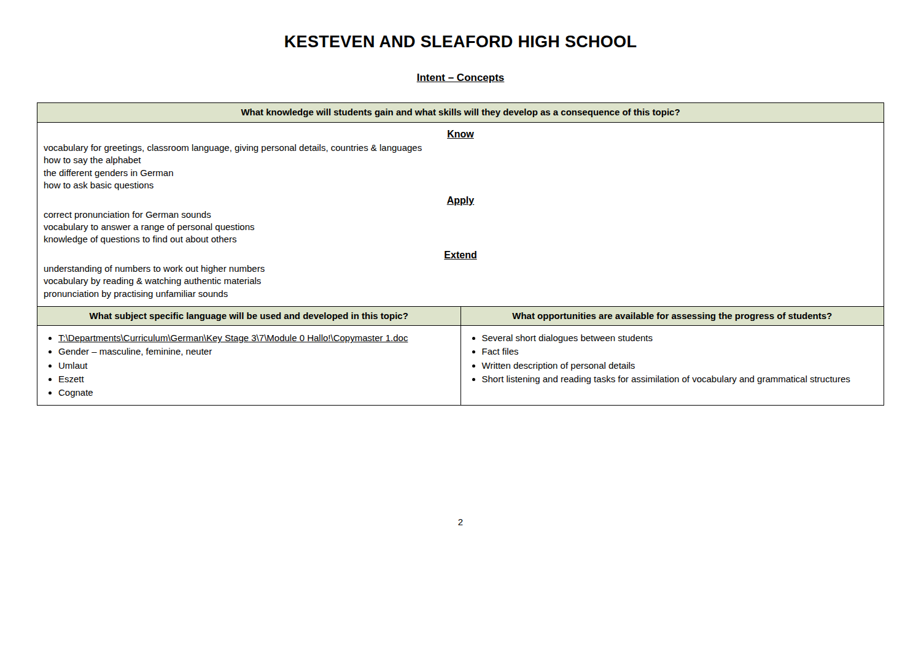KESTEVEN AND SLEAFORD HIGH SCHOOL
Intent – Concepts
| What knowledge will students gain and what skills will they develop as a consequence of this topic? |
| --- |
| Know vocabulary for greetings, classroom language, giving personal details, countries & languages how to say the alphabet the different genders in German how to ask basic questions Apply correct pronunciation for German sounds vocabulary to answer a range of personal questions knowledge of questions to find out about others Extend understanding of numbers to work out higher numbers vocabulary by reading & watching authentic materials pronunciation by practising unfamiliar sounds |
| What subject specific language will be used and developed in this topic? | What opportunities are available for assessing the progress of students? |
| T:\Departments\Curriculum\German\Key Stage 3\7\Module 0 Hallo!\Copymaster 1.doc Gender – masculine, feminine, neuter Umlaut Eszett Cognate | Several short dialogues between students Fact files Written description of personal details Short listening and reading tasks for assimilation of vocabulary and grammatical structures |
2